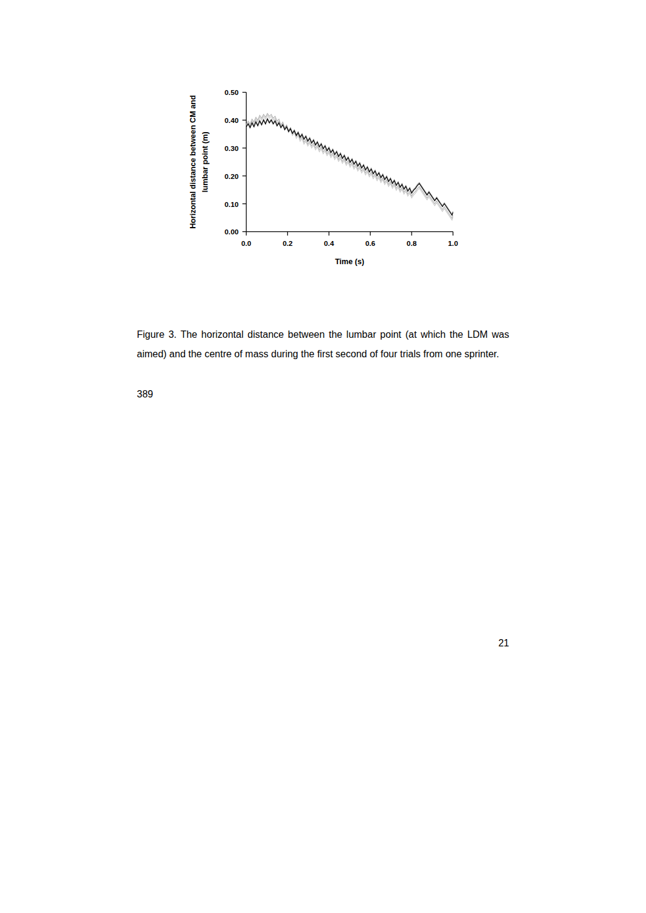0.50 0.40 0.30 0.20 0.10 0.00 0.0 0.2 0.4 0.6 0.8 1.0 Time (s) Horizontal distance between CM and lumbar point (m)
Figure 3. The horizontal distance between the lumbar point (at which the LDM was aimed) and the centre of mass during the first second of four trials from one sprinter.
389
21